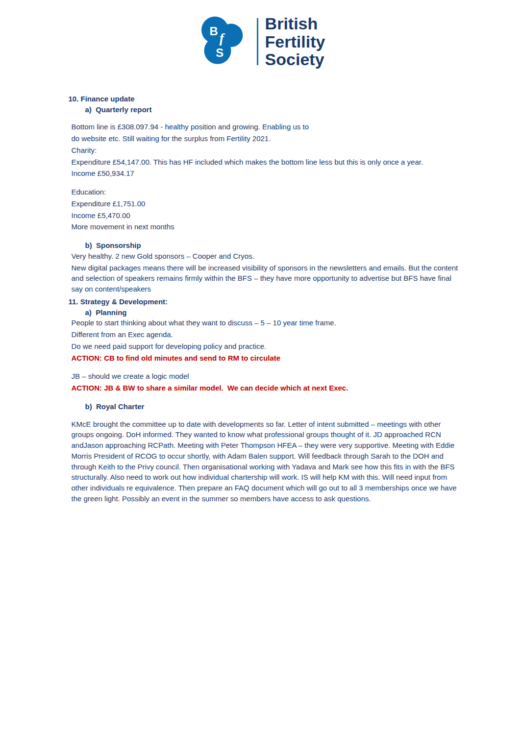B f S
British
Fertility
Society
10. Finance update
a) Quarterly report
Bottom line is £308.097.94 - healthy position and growing. Enabling us to
do website etc. Still waiting for the surplus from Fertility 2021.
Charity:
Expenditure £54,147.00. This has HF included which makes the bottom line less but this is only once a year.
Income £50,934.17
Education:
Expenditure £1,751.00
Income £5,470.00
More movement in next months
b) Sponsorship
Very healthy. 2 new Gold sponsors – Cooper and Cryos.
New digital packages means there will be increased visibility of sponsors in the newsletters and emails. But the content and selection of speakers remains firmly within the BFS – they have more opportunity to advertise but BFS have final say on content/speakers
11. Strategy & Development:
a) Planning
People to start thinking about what they want to discuss – 5 – 10 year time frame.
Different from an Exec agenda.
Do we need paid support for developing policy and practice.
ACTION: CB to find old minutes and send to RM to circulate
JB – should we create a logic model
ACTION: JB & BW to share a similar model. We can decide which at next Exec.
b) Royal Charter
KMcE brought the committee up to date with developments so far. Letter of intent submitted – meetings with other groups ongoing. DoH informed. They wanted to know what professional groups thought of it. JD approached RCN andJason approaching RCPath. Meeting with Peter Thompson HFEA – they were very supportive. Meeting with Eddie Morris President of RCOG to occur shortly, with Adam Balen support. Will feedback through Sarah to the DOH and through Keith to the Privy council. Then organisational working with Yadava and Mark see how this fits in with the BFS structurally. Also need to work out how individual chartership will work. IS will help KM with this. Will need input from other individuals re equivalence. Then prepare an FAQ document which will go out to all 3 memberships once we have the green light. Possibly an event in the summer so members have access to ask questions.